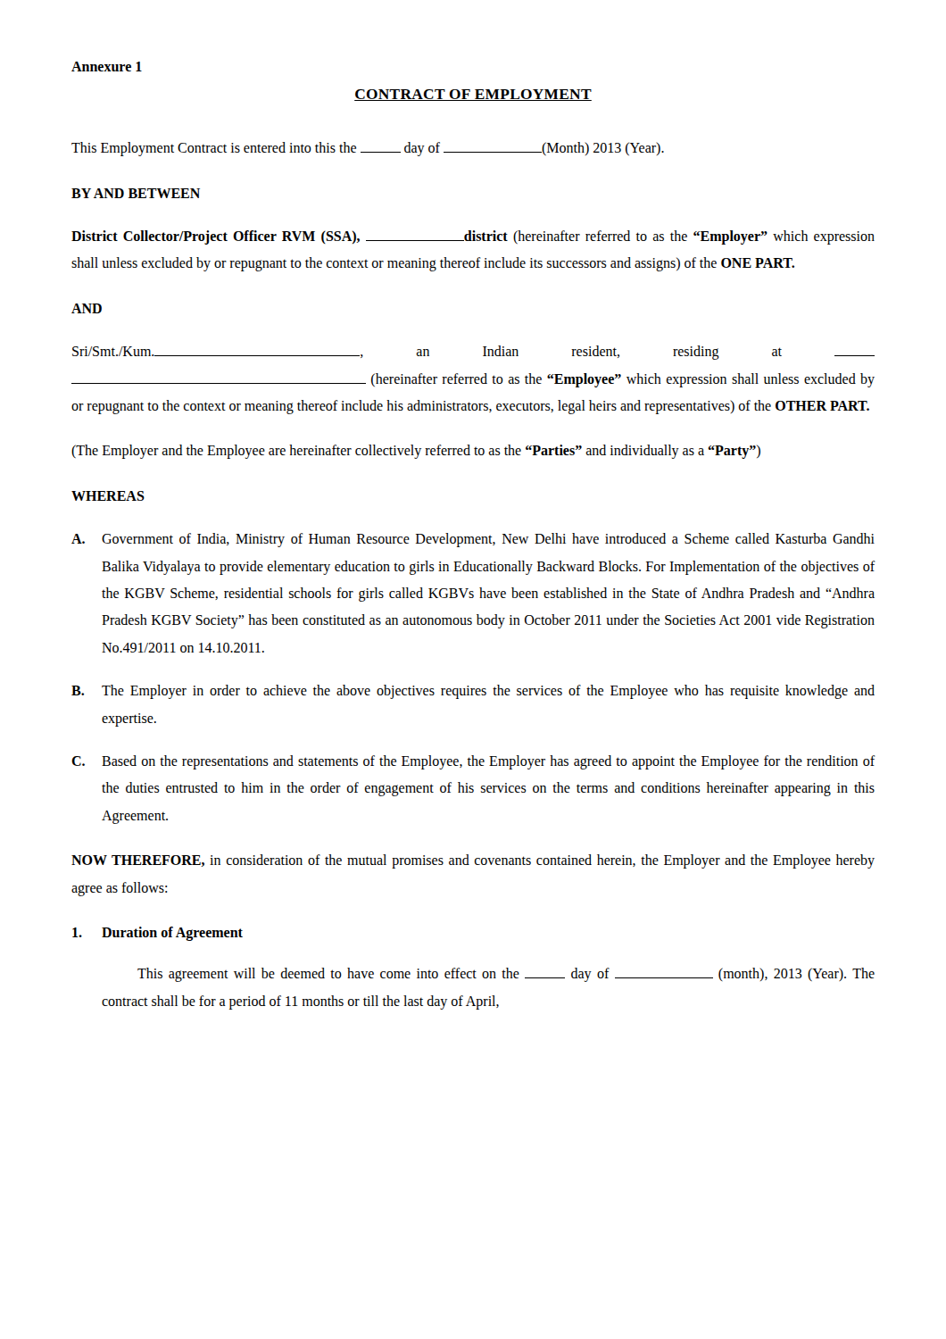Annexure 1
CONTRACT OF EMPLOYMENT
This Employment Contract is entered into this the day of (Month) 2013 (Year).
BY AND BETWEEN
District Collector/Project Officer RVM (SSA), district (hereinafter referred to as the “Employer” which expression shall unless excluded by or repugnant to the context or meaning thereof include its successors and assigns) of the ONE PART.
AND
Sri/Smt./Kum. , an Indian resident, residing at (hereinafter referred to as the “Employee” which expression shall unless excluded by or repugnant to the context or meaning thereof include his administrators, executors, legal heirs and representatives) of the OTHER PART.
(The Employer and the Employee are hereinafter collectively referred to as the “Parties” and individually as a “Party”)
WHEREAS
Government of India, Ministry of Human Resource Development, New Delhi have introduced a Scheme called Kasturba Gandhi Balika Vidyalaya to provide elementary education to girls in Educationally Backward Blocks. For Implementation of the objectives of the KGBV Scheme, residential schools for girls called KGBVs have been established in the State of Andhra Pradesh and “Andhra Pradesh KGBV Society” has been constituted as an autonomous body in October 2011 under the Societies Act 2001 vide Registration No.491/2011 on 14.10.2011.
The Employer in order to achieve the above objectives requires the services of the Employee who has requisite knowledge and expertise.
Based on the representations and statements of the Employee, the Employer has agreed to appoint the Employee for the rendition of the duties entrusted to him in the order of engagement of his services on the terms and conditions hereinafter appearing in this Agreement.
NOW THEREFORE, in consideration of the mutual promises and covenants contained herein, the Employer and the Employee hereby agree as follows:
Duration of Agreement
This agreement will be deemed to have come into effect on the day of (month), 2013 (Year). The contract shall be for a period of 11 months or till the last day of April,